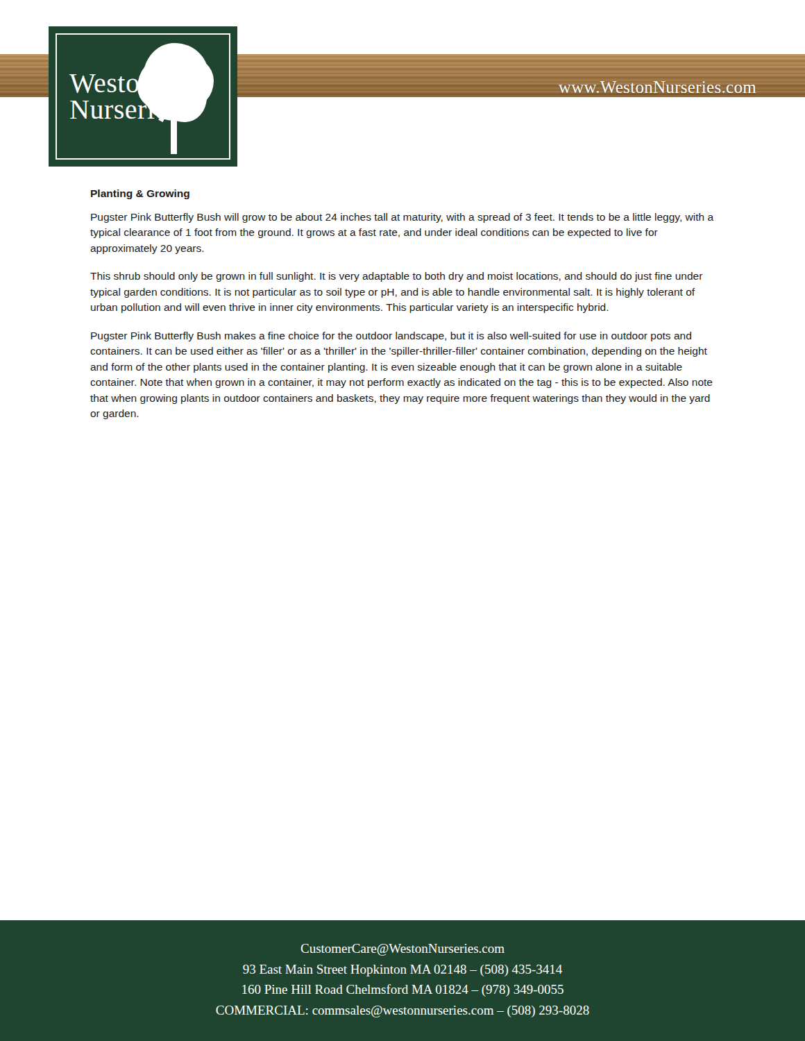www.WestonNurseries.com
Weston Nurseries
Planting & Growing
Pugster Pink Butterfly Bush will grow to be about 24 inches tall at maturity, with a spread of 3 feet. It tends to be a little leggy, with a typical clearance of 1 foot from the ground. It grows at a fast rate, and under ideal conditions can be expected to live for approximately 20 years.
This shrub should only be grown in full sunlight. It is very adaptable to both dry and moist locations, and should do just fine under typical garden conditions. It is not particular as to soil type or pH, and is able to handle environmental salt. It is highly tolerant of urban pollution and will even thrive in inner city environments. This particular variety is an interspecific hybrid.
Pugster Pink Butterfly Bush makes a fine choice for the outdoor landscape, but it is also well-suited for use in outdoor pots and containers. It can be used either as 'filler' or as a 'thriller' in the 'spiller-thriller-filler' container combination, depending on the height and form of the other plants used in the container planting. It is even sizeable enough that it can be grown alone in a suitable container. Note that when grown in a container, it may not perform exactly as indicated on the tag - this is to be expected. Also note that when growing plants in outdoor containers and baskets, they may require more frequent waterings than they would in the yard or garden.
CustomerCare@WestonNurseries.com
93 East Main Street Hopkinton MA 02148 – (508) 435-3414
160 Pine Hill Road Chelmsford MA 01824 – (978) 349-0055
COMMERCIAL: commsales@westonnurseries.com – (508) 293-8028